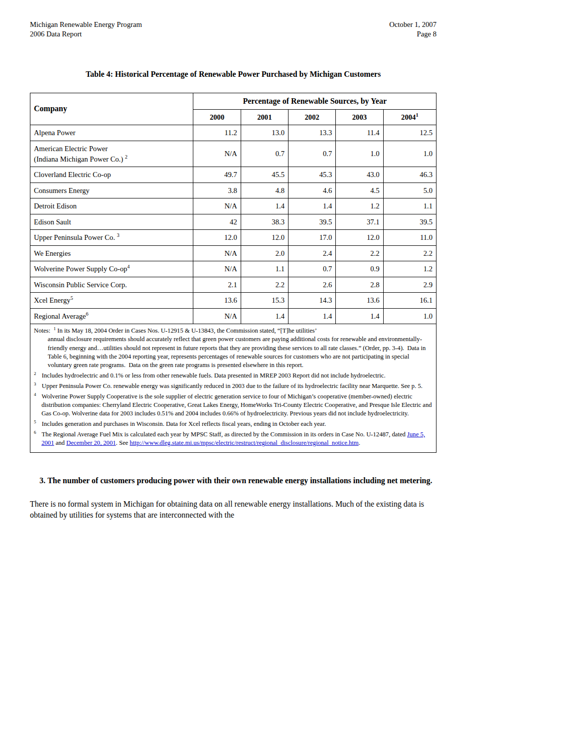Michigan Renewable Energy Program
2006 Data Report
October 1, 2007
Page 8
Table 4: Historical Percentage of Renewable Power Purchased by Michigan Customers
| Company | Percentage of Renewable Sources, by Year |
| --- | --- |
| 2000 | 2001 | 2002 | 2003 | 2004 1 |
| Alpena Power | 11.2 | 13.0 | 13.3 | 11.4 | 12.5 |
| American Electric Power (Indiana Michigan Power Co.) 2 | N/A | 0.7 | 0.7 | 1.0 | 1.0 |
| Cloverland Electric Co-op | 49.7 | 45.5 | 45.3 | 43.0 | 46.3 |
| Consumers Energy | 3.8 | 4.8 | 4.6 | 4.5 | 5.0 |
| Detroit Edison | N/A | 1.4 | 1.4 | 1.2 | 1.1 |
| Edison Sault | 42 | 38.3 | 39.5 | 37.1 | 39.5 |
| Upper Peninsula Power Co. 3 | 12.0 | 12.0 | 17.0 | 12.0 | 11.0 |
| We Energies | N/A | 2.0 | 2.4 | 2.2 | 2.2 |
| Wolverine Power Supply Co-op 4 | N/A | 1.1 | 0.7 | 0.9 | 1.2 |
| Wisconsin Public Service Corp. | 2.1 | 2.2 | 2.6 | 2.8 | 2.9 |
| Xcel Energy 5 | 13.6 | 15.3 | 14.3 | 13.6 | 16.1 |
| Regional Average 6 | N/A | 1.4 | 1.4 | 1.4 | 1.0 |
| Notes: 1 In its May 18, 2004 Order in Cases Nos. U-12915 & U-13843, the Commission stated, “[T]he utilities’ annual disclosure requirements should accurately reflect that green power customers are paying additional costs for renewable and environmentally-friendly energy and…utilities should not represent in future reports that they are providing these services to all rate classes.” (Order, pp. 3-4). Data in Table 6, beginning with the 2004 reporting year, represents percentages of renewable sources for customers who are not participating in special voluntary green rate programs. Data on the green rate programs is presented elsewhere in this report. 2 Includes hydroelectric and 0.1% or less from other renewable fuels. Data presented in MREP 2003 Report did not include hydroelectric. 3 Upper Peninsula Power Co. renewable energy was significantly reduced in 2003 due to the failure of its hydroelectric facility near Marquette. See p. 5. 4 Wolverine Power Supply Cooperative is the sole supplier of electric generation service to four of Michigan’s cooperative (member-owned) electric distribution companies: Cherryland Electric Cooperative, Great Lakes Energy, HomeWorks Tri-County Electric Cooperative, and Presque Isle Electric and Gas Co-op. Wolverine data for 2003 includes 0.51% and 2004 includes 0.66% of hydroelectricity. Previous years did not include hydroelectricity. 5 Includes generation and purchases in Wisconsin. Data for Xcel reflects fiscal years, ending in October each year. 6 The Regional Average Fuel Mix is calculated each year by MPSC Staff, as directed by the Commission in its orders in Case No. U-12487, dated June 5, 2001 and December 20, 2001 . See http://www.dleg.state.mi.us/mpsc/electric/restruct/regional_disclosure/regional_notice.htm . |
The number of customers producing power with their own renewable energy installations including net metering.
There is no formal system in Michigan for obtaining data on all renewable energy installations. Much of the existing data is obtained by utilities for systems that are interconnected with the